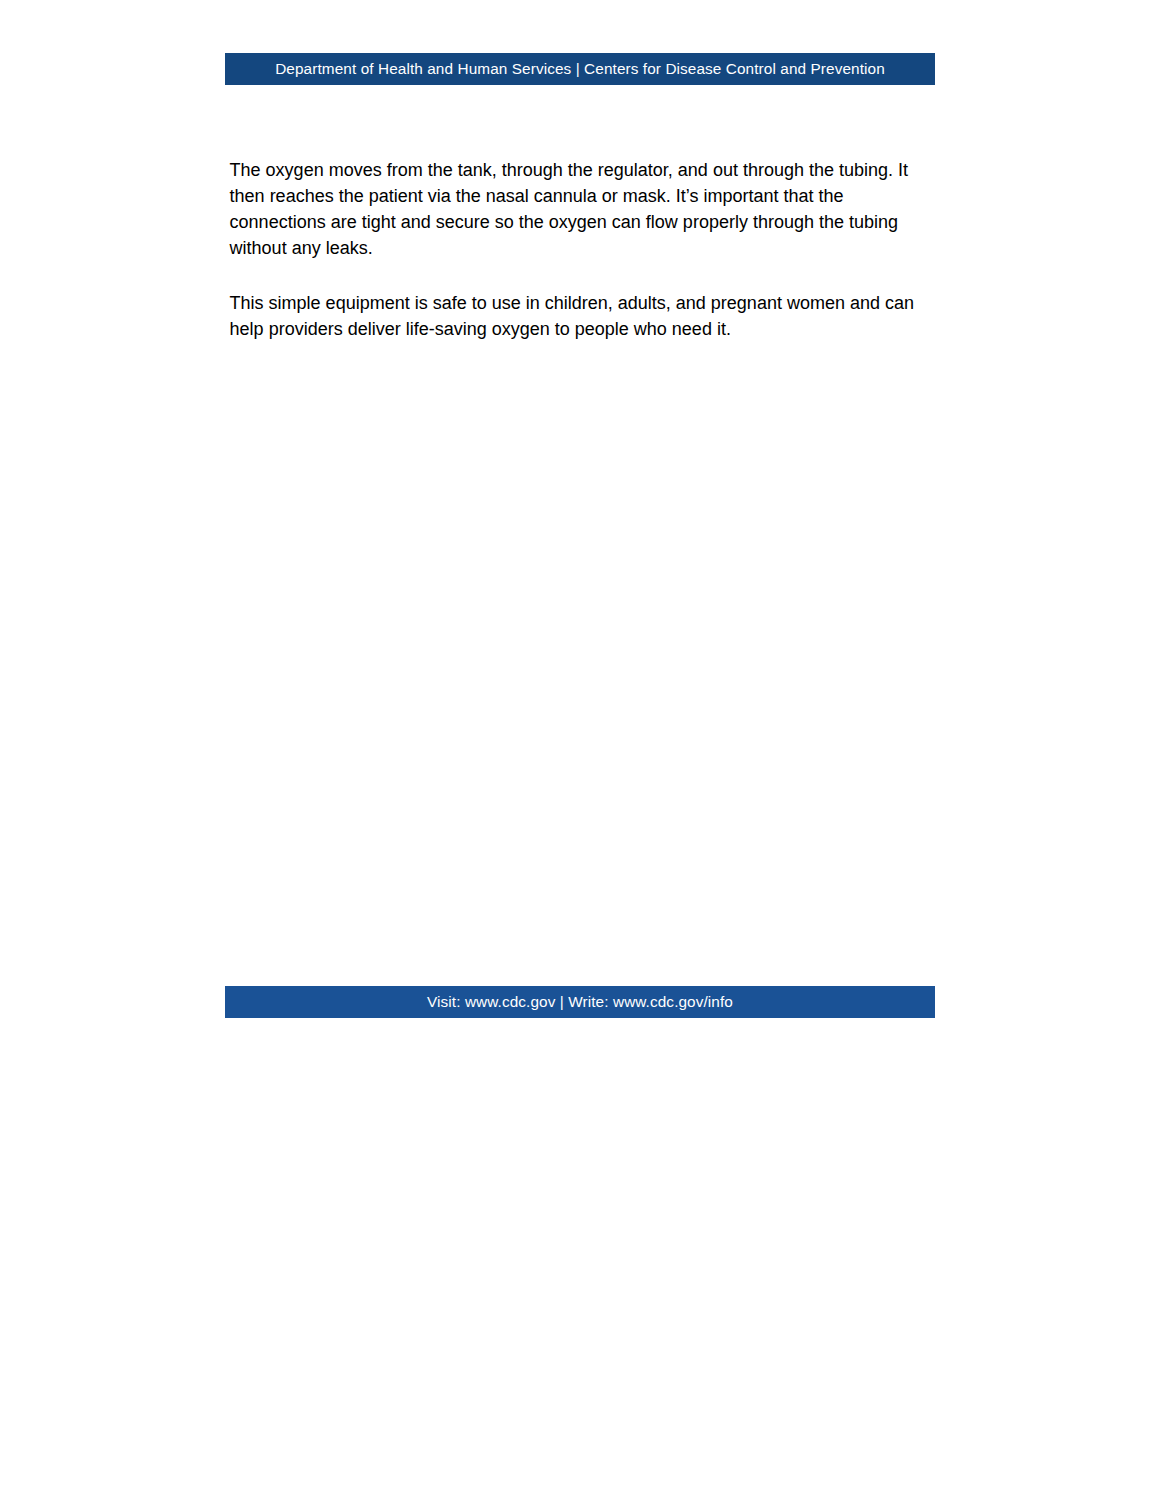Department of Health and Human Services | Centers for Disease Control and Prevention
The oxygen moves from the tank, through the regulator, and out through the tubing. It then reaches the patient via the nasal cannula or mask. It’s important that the connections are tight and secure so the oxygen can flow properly through the tubing without any leaks.
This simple equipment is safe to use in children, adults, and pregnant women and can help providers deliver life-saving oxygen to people who need it.
Visit: www.cdc.gov | Write: www.cdc.gov/info